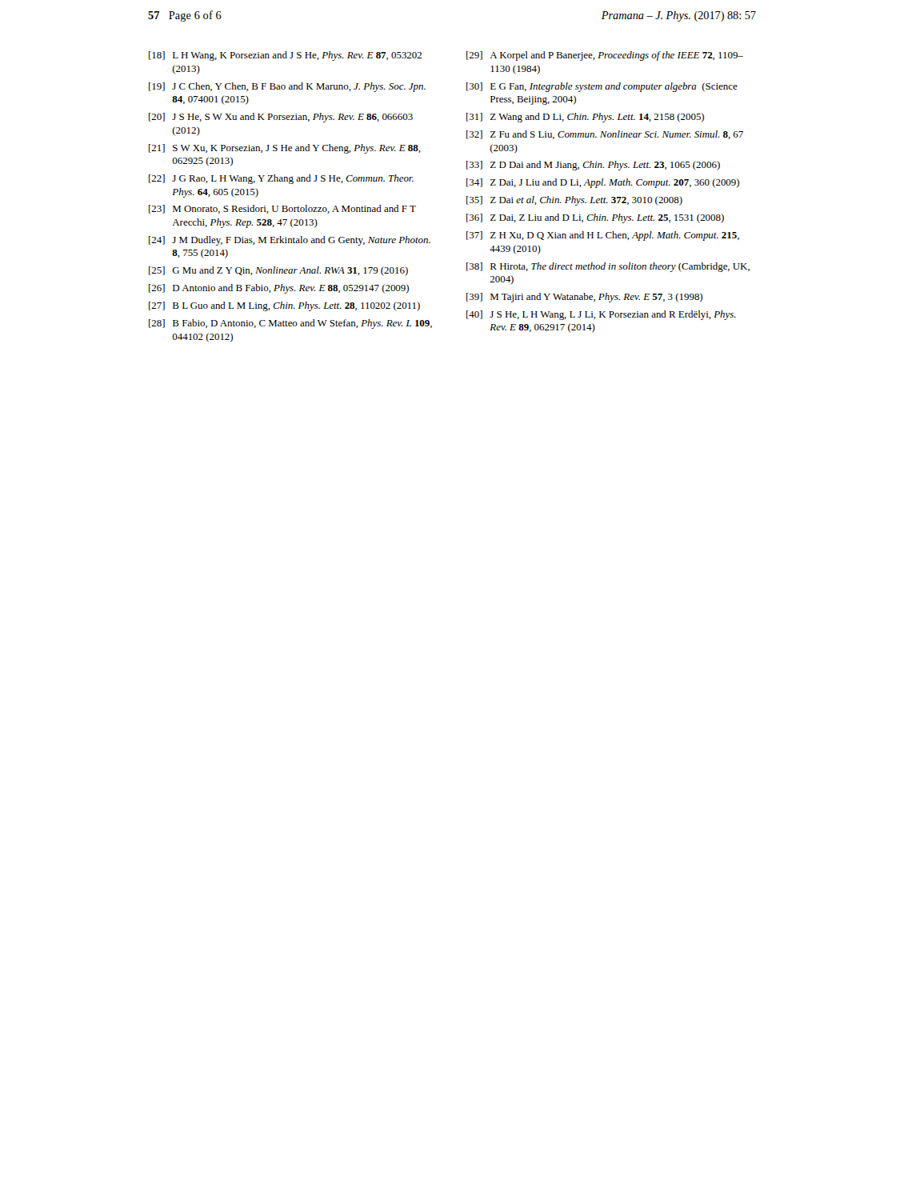57 Page 6 of 6
Pramana – J. Phys. (2017) 88: 57
[18] L H Wang, K Porsezian and J S He, Phys. Rev. E 87, 053202 (2013)
[19] J C Chen, Y Chen, B F Bao and K Maruno, J. Phys. Soc. Jpn. 84, 074001 (2015)
[20] J S He, S W Xu and K Porsezian, Phys. Rev. E 86, 066603 (2012)
[21] S W Xu, K Porsezian, J S He and Y Cheng, Phys. Rev. E 88, 062925 (2013)
[22] J G Rao, L H Wang, Y Zhang and J S He, Commun. Theor. Phys. 64, 605 (2015)
[23] M Onorato, S Residori, U Bortolozzo, A Montinad and F T Arecchi, Phys. Rep. 528, 47 (2013)
[24] J M Dudley, F Dias, M Erkintalo and G Genty, Nature Photon. 8, 755 (2014)
[25] G Mu and Z Y Qin, Nonlinear Anal. RWA 31, 179 (2016)
[26] D Antonio and B Fabio, Phys. Rev. E 88, 0529147 (2009)
[27] B L Guo and L M Ling, Chin. Phys. Lett. 28, 110202 (2011)
[28] B Fabio, D Antonio, C Matteo and W Stefan, Phys. Rev. L 109, 044102 (2012)
[29] A Korpel and P Banerjee, Proceedings of the IEEE 72, 1109–1130 (1984)
[30] E G Fan, Integrable system and computer algebra (Science Press, Beijing, 2004)
[31] Z Wang and D Li, Chin. Phys. Lett. 14, 2158 (2005)
[32] Z Fu and S Liu, Commun. Nonlinear Sci. Numer. Simul. 8, 67 (2003)
[33] Z D Dai and M Jiang, Chin. Phys. Lett. 23, 1065 (2006)
[34] Z Dai, J Liu and D Li, Appl. Math. Comput. 207, 360 (2009)
[35] Z Dai et al, Chin. Phys. Lett. 372, 3010 (2008)
[36] Z Dai, Z Liu and D Li, Chin. Phys. Lett. 25, 1531 (2008)
[37] Z H Xu, D Q Xian and H L Chen, Appl. Math. Comput. 215, 4439 (2010)
[38] R Hirota, The direct method in soliton theory (Cambridge, UK, 2004)
[39] M Tajiri and Y Watanabe, Phys. Rev. E 57, 3 (1998)
[40] J S He, L H Wang, L J Li, K Porsezian and R Erdëlyi, Phys. Rev. E 89, 062917 (2014)